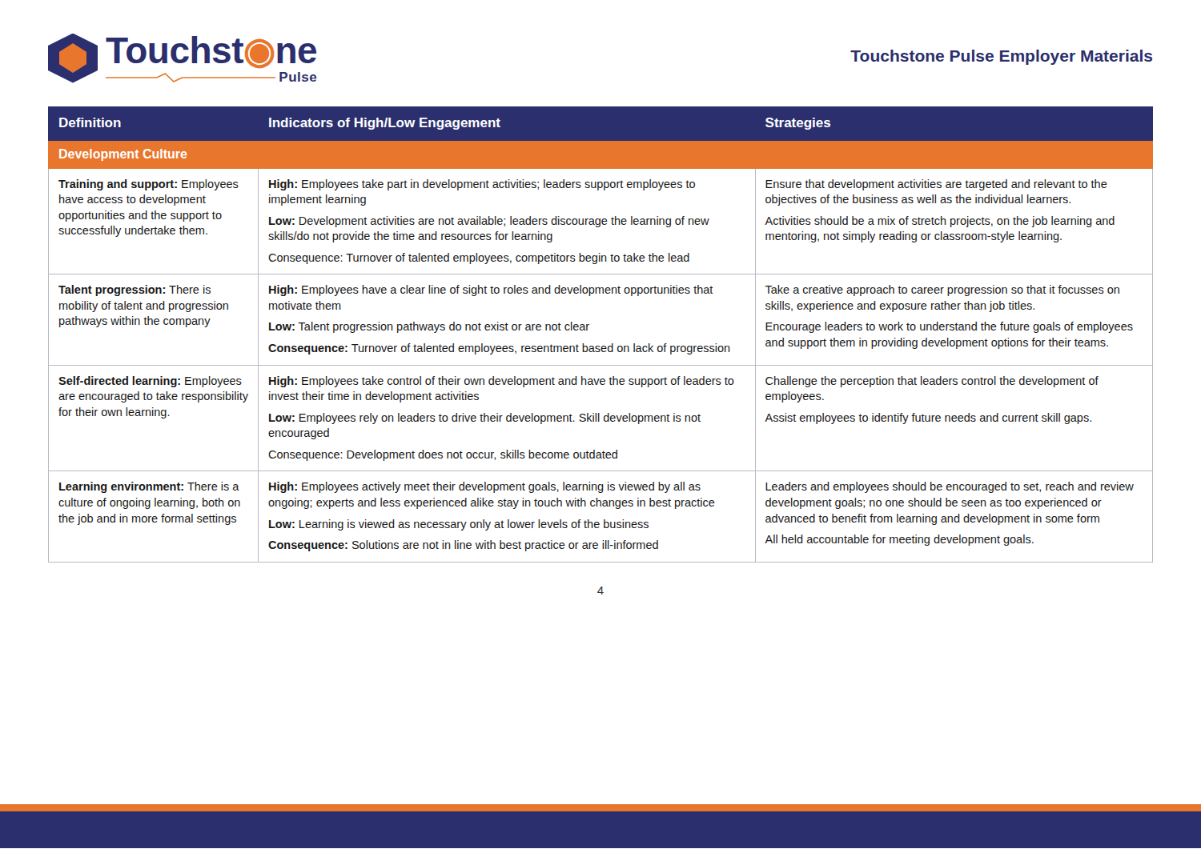Touchst◉ne
Pulse
Touchstone Pulse Employer Materials
| Definition | Indicators of High/Low Engagement | Strategies |
| --- | --- | --- |
| Development Culture |
| Training and support: Employees have access to development opportunities and the support to successfully undertake them. | High: Employees take part in development activities; leaders support employees to implement learning Low: Development activities are not available; leaders discourage the learning of new skills/do not provide the time and resources for learning Consequence: Turnover of talented employees, competitors begin to take the lead | Ensure that development activities are targeted and relevant to the objectives of the business as well as the individual learners. Activities should be a mix of stretch projects, on the job learning and mentoring, not simply reading or classroom-style learning. |
| Talent progression: There is mobility of talent and progression pathways within the company | High: Employees have a clear line of sight to roles and development opportunities that motivate them Low: Talent progression pathways do not exist or are not clear Consequence: Turnover of talented employees, resentment based on lack of progression | Take a creative approach to career progression so that it focusses on skills, experience and exposure rather than job titles. Encourage leaders to work to understand the future goals of employees and support them in providing development options for their teams. |
| Self-directed learning: Employees are encouraged to take responsibility for their own learning. | High: Employees take control of their own development and have the support of leaders to invest their time in development activities Low: Employees rely on leaders to drive their development. Skill development is not encouraged Consequence: Development does not occur, skills become outdated | Challenge the perception that leaders control the development of employees. Assist employees to identify future needs and current skill gaps. |
| Learning environment: There is a culture of ongoing learning, both on the job and in more formal settings | High: Employees actively meet their development goals, learning is viewed by all as ongoing; experts and less experienced alike stay in touch with changes in best practice Low: Learning is viewed as necessary only at lower levels of the business Consequence: Solutions are not in line with best practice or are ill-informed | Leaders and employees should be encouraged to set, reach and review development goals; no one should be seen as too experienced or advanced to benefit from learning and development in some form All held accountable for meeting development goals. |
4